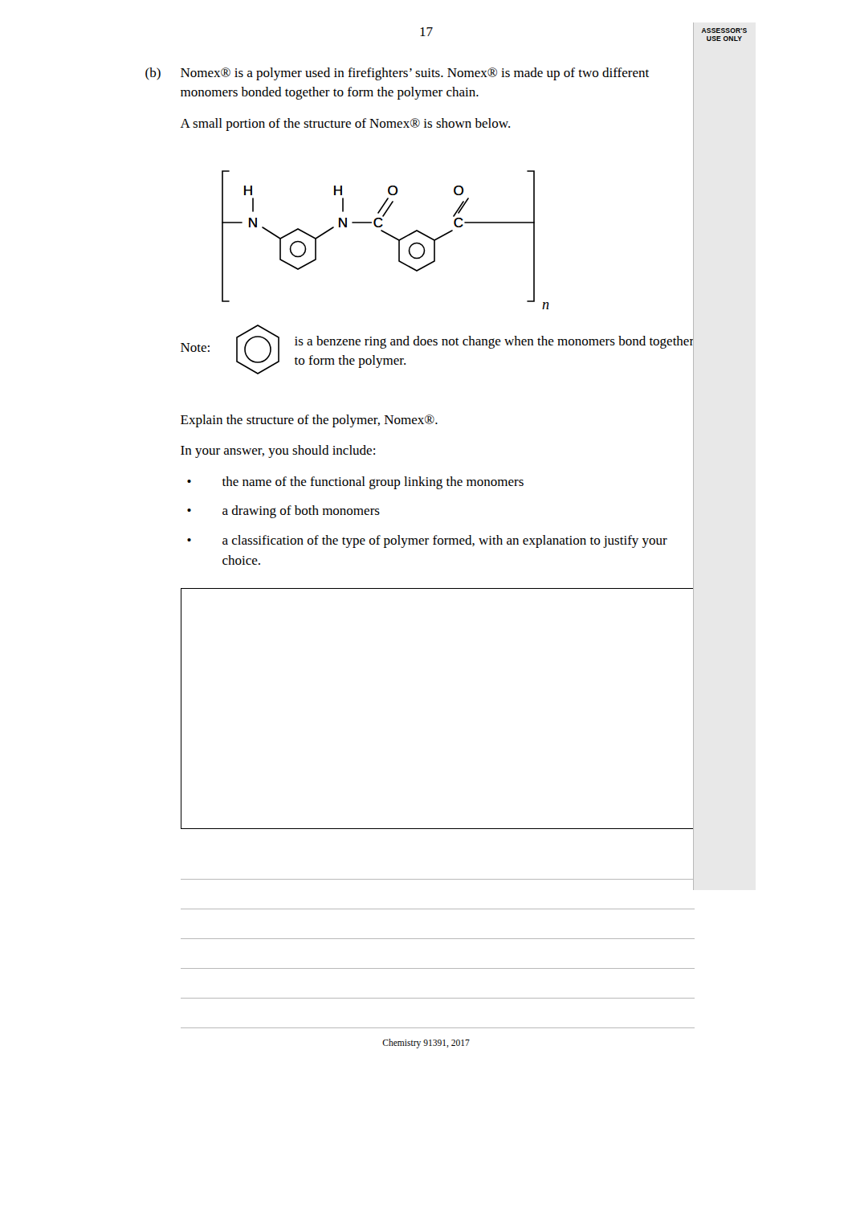ASSESSOR'S
USE ONLY
17
(b)
Nomex® is a polymer used in firefighters’ suits. Nomex® is made up of two different monomers bonded together to form the polymer chain.
A small portion of the structure of Nomex® is shown below.
H H N N H H N N C C O O C C O O n
Note:
is a benzene ring and does not change when the monomers bond together to form the polymer.
Explain the structure of the polymer, Nomex®.
In your answer, you should include:
the name of the functional group linking the monomers
a drawing of both monomers
a classification of the type of polymer formed, with an explanation to justify your choice.
Chemistry 91391, 2017